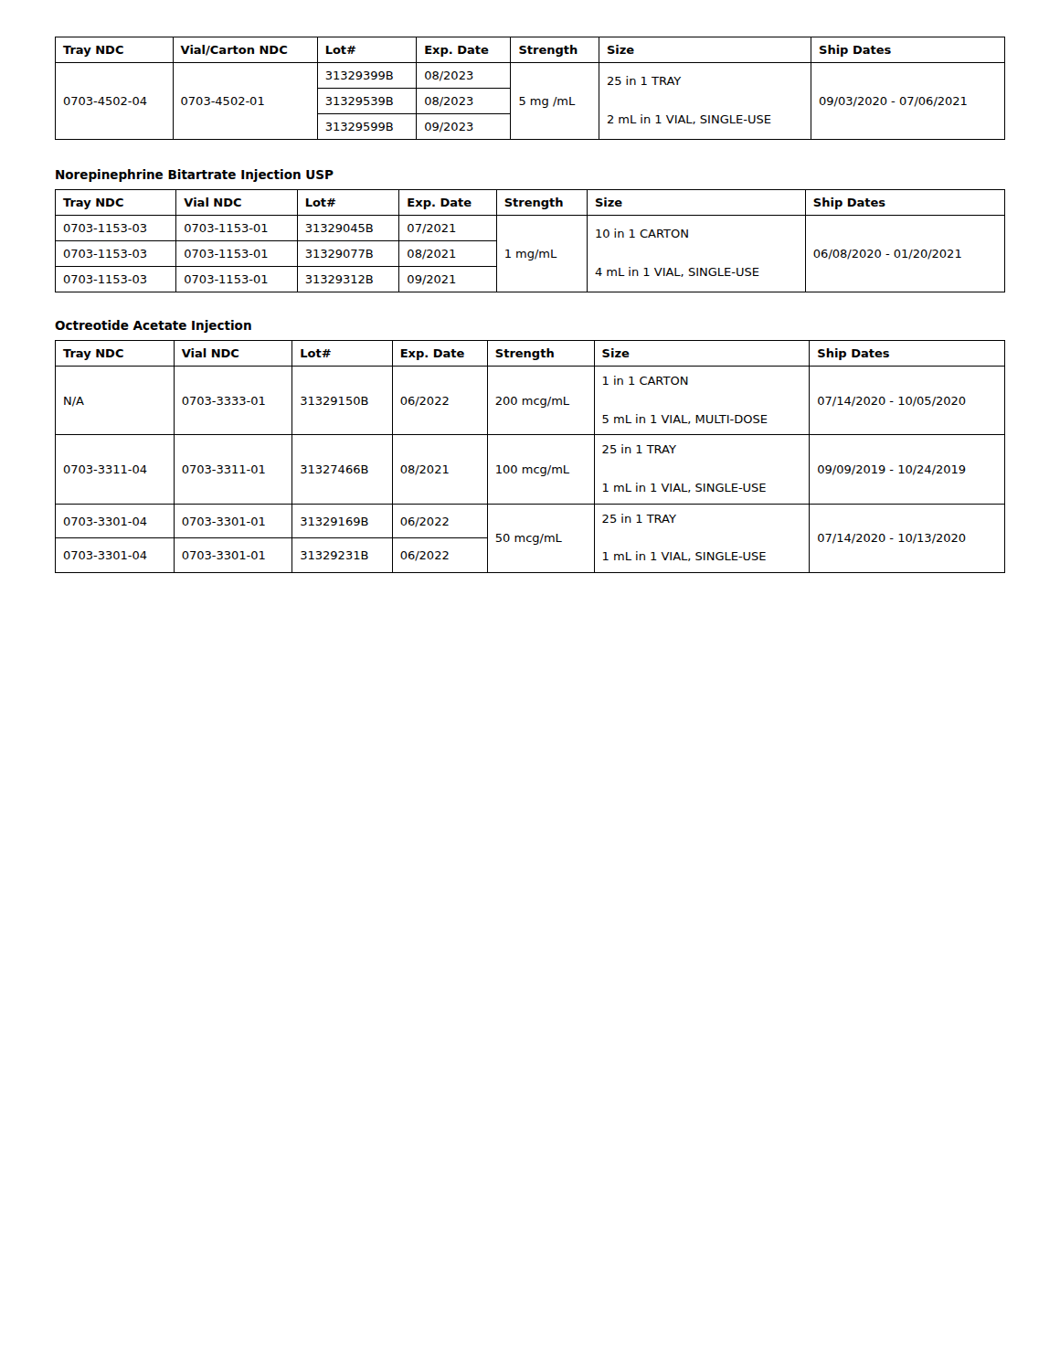| Tray NDC | Vial/Carton NDC | Lot# | Exp. Date | Strength | Size | Ship Dates |
| --- | --- | --- | --- | --- | --- | --- |
| 0703-4502-04 | 0703-4502-01 | 31329399B | 08/2023 | 5 mg /mL | 25 in 1 TRAY 2 mL in 1 VIAL, SINGLE-USE | 09/03/2020 - 07/06/2021 |
| 31329539B | 08/2023 |
| 31329599B | 09/2023 |
Norepinephrine Bitartrate Injection USP
| Tray NDC | Vial NDC | Lot# | Exp. Date | Strength | Size | Ship Dates |
| --- | --- | --- | --- | --- | --- | --- |
| 0703-1153-03 | 0703-1153-01 | 31329045B | 07/2021 | 1 mg/mL | 10 in 1 CARTON 4 mL in 1 VIAL, SINGLE-USE | 06/08/2020 - 01/20/2021 |
| 0703-1153-03 | 0703-1153-01 | 31329077B | 08/2021 |
| 0703-1153-03 | 0703-1153-01 | 31329312B | 09/2021 |
Octreotide Acetate Injection
| Tray NDC | Vial NDC | Lot# | Exp. Date | Strength | Size | Ship Dates |
| --- | --- | --- | --- | --- | --- | --- |
| N/A | 0703-3333-01 | 31329150B | 06/2022 | 200 mcg/mL | 1 in 1 CARTON 5 mL in 1 VIAL, MULTI-DOSE | 07/14/2020 - 10/05/2020 |
| 0703-3311-04 | 0703-3311-01 | 31327466B | 08/2021 | 100 mcg/mL | 25 in 1 TRAY 1 mL in 1 VIAL, SINGLE-USE | 09/09/2019 - 10/24/2019 |
| 0703-3301-04 | 0703-3301-01 | 31329169B | 06/2022 | 50 mcg/mL | 25 in 1 TRAY 1 mL in 1 VIAL, SINGLE-USE | 07/14/2020 - 10/13/2020 |
| 0703-3301-04 | 0703-3301-01 | 31329231B | 06/2022 |